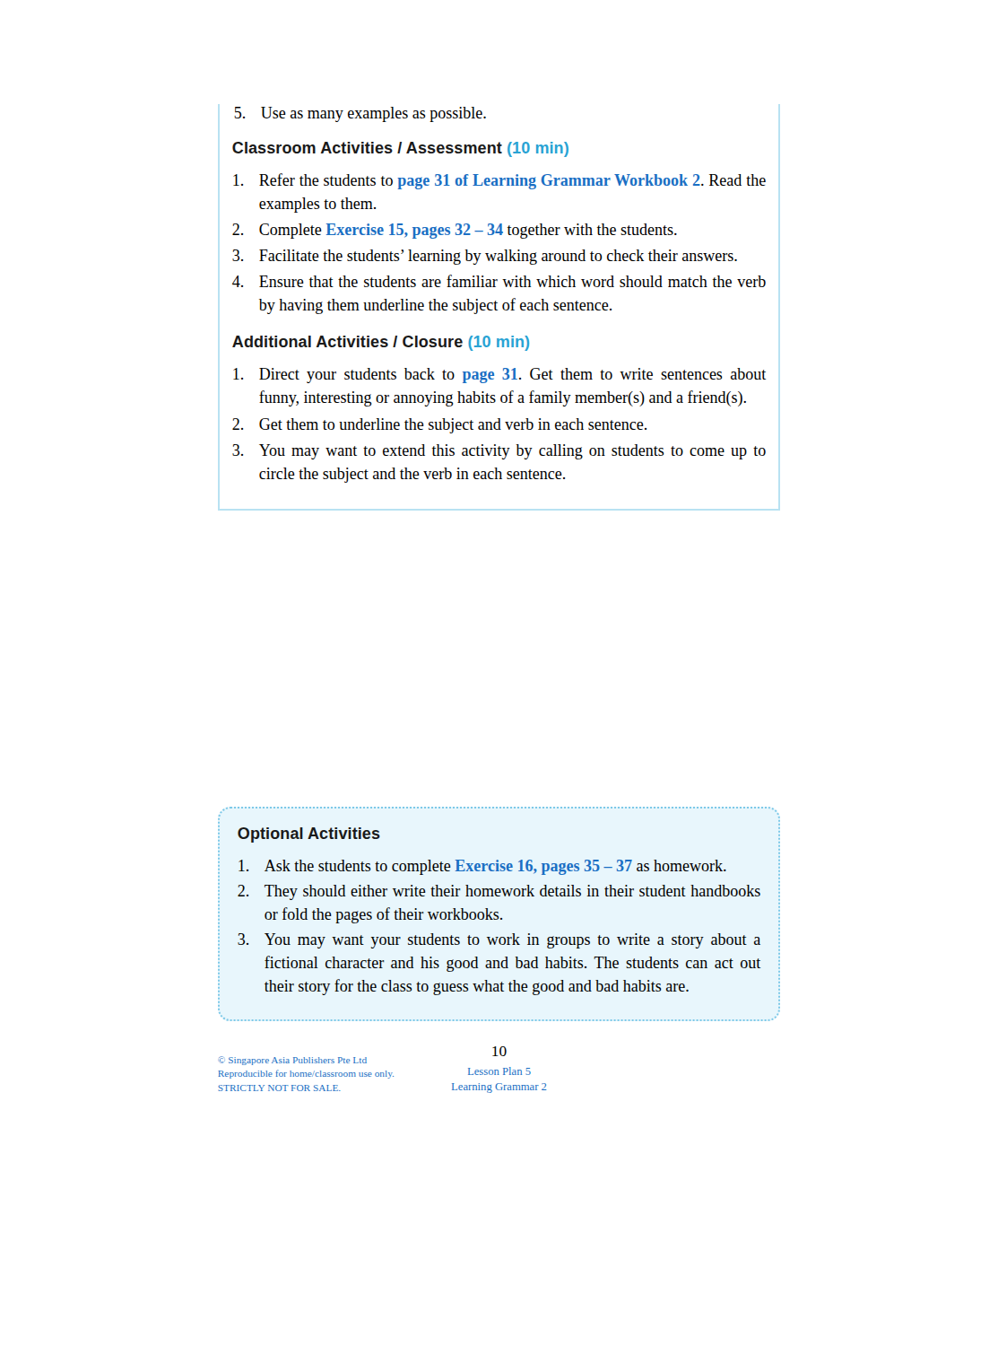5. Use as many examples as possible.
Classroom Activities / Assessment (10 min)
Refer the students to page 31 of Learning Grammar Workbook 2. Read the examples to them.
Complete Exercise 15, pages 32 – 34 together with the students.
Facilitate the students’ learning by walking around to check their answers.
Ensure that the students are familiar with which word should match the verb by having them underline the subject of each sentence.
Additional Activities / Closure (10 min)
Direct your students back to page 31. Get them to write sentences about funny, interesting or annoying habits of a family member(s) and a friend(s).
Get them to underline the subject and verb in each sentence.
You may want to extend this activity by calling on students to come up to circle the subject and the verb in each sentence.
Optional Activities
Ask the students to complete Exercise 16, pages 35 – 37 as homework.
They should either write their homework details in their student handbooks or fold the pages of their workbooks.
You may want your students to work in groups to write a story about a fictional character and his good and bad habits. The students can act out their story for the class to guess what the good and bad habits are.
© Singapore Asia Publishers Pte Ltd
Reproducible for home/classroom use only.
STRICTLY NOT FOR SALE.
10 Lesson Plan 5
Learning Grammar 2